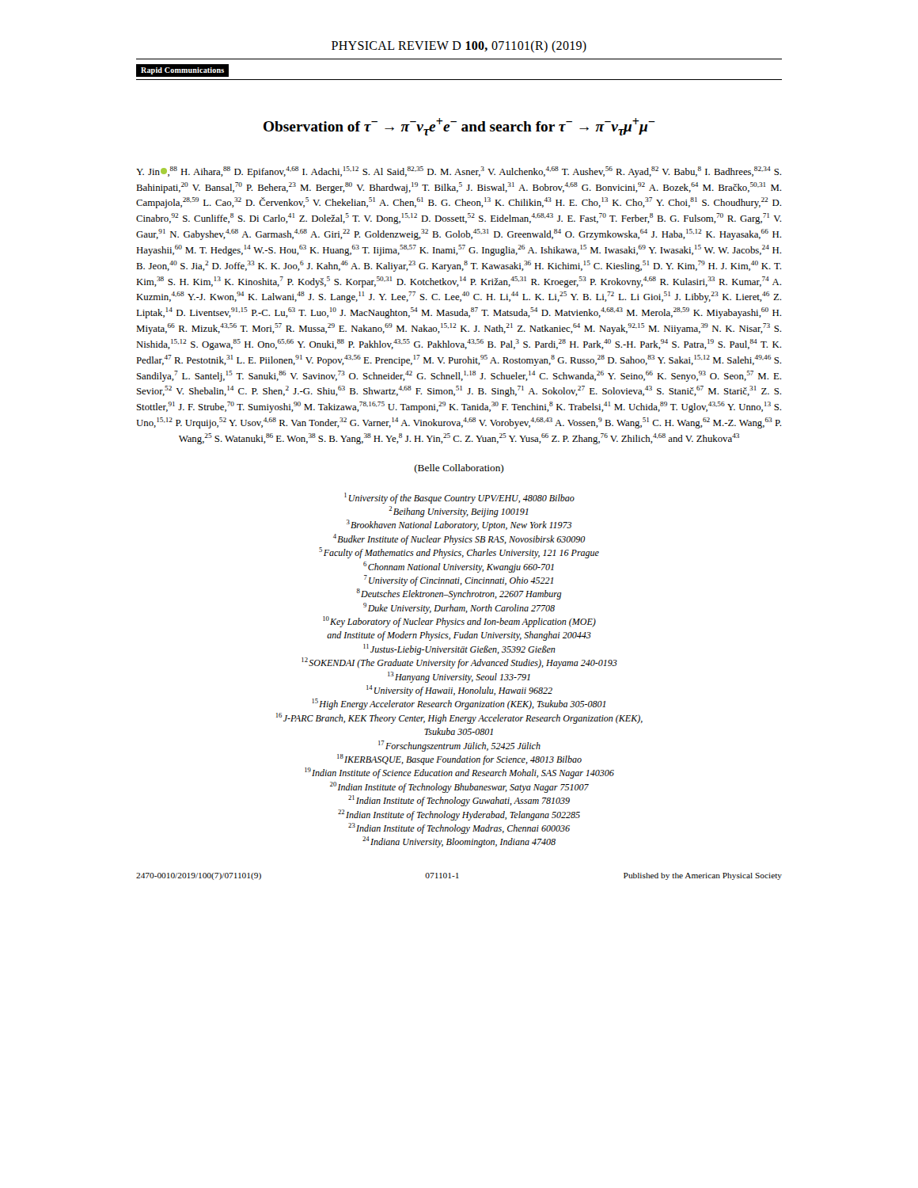PHYSICAL REVIEW D 100, 071101(R) (2019)
Rapid Communications
Observation of τ− → π−ντe+e− and search for τ− → π−ντμ+μ−
Y. Jin ,88 H. Aihara,88 D. Epifanov,4,68 I. Adachi,15,12 S. Al Said,82,35 D. M. Asner,3 V. Aulchenko,4,68 T. Aushev,56 R. Ayad,82 V. Babu,8 I. Badhrees,82,34 S. Bahinipati,20 V. Bansal,70 P. Behera,23 M. Berger,80 V. Bhardwaj,19 T. Bilka,5 J. Biswal,31 A. Bobrov,4,68 G. Bonvicini,92 A. Bozek,64 M. Bračko,50,31 M. Campajola,28,59 L. Cao,32 D. Červenkov,5 V. Chekelian,51 A. Chen,61 B. G. Cheon,13 K. Chilikin,43 H. E. Cho,13 K. Cho,37 Y. Choi,81 S. Choudhury,22 D. Cinabro,92 S. Cunliffe,8 S. Di Carlo,41 Z. Doležal,5 T. V. Dong,15,12 D. Dossett,52 S. Eidelman,4,68,43 J. E. Fast,70 T. Ferber,8 B. G. Fulsom,70 R. Garg,71 V. Gaur,91 N. Gabyshev,4,68 A. Garmash,4,68 A. Giri,22 P. Goldenzweig,32 B. Golob,45,31 D. Greenwald,84 O. Grzymkowska,64 J. Haba,15,12 K. Hayasaka,66 H. Hayashii,60 M. T. Hedges,14 W.-S. Hou,63 K. Huang,63 T. Iijima,58,57 K. Inami,57 G. Inguglia,26 A. Ishikawa,15 M. Iwasaki,69 Y. Iwasaki,15 W. W. Jacobs,24 H. B. Jeon,40 S. Jia,2 D. Joffe,33 K. K. Joo,6 J. Kahn,46 A. B. Kaliyar,23 G. Karyan,8 T. Kawasaki,36 H. Kichimi,15 C. Kiesling,51 D. Y. Kim,79 H. J. Kim,40 K. T. Kim,38 S. H. Kim,13 K. Kinoshita,7 P. Kodyš,5 S. Korpar,50,31 D. Kotchetkov,14 P. Križan,45,31 R. Kroeger,53 P. Krokovny,4,68 R. Kulasiri,33 R. Kumar,74 A. Kuzmin,4,68 Y.-J. Kwon,94 K. Lalwani,48 J. S. Lange,11 J. Y. Lee,77 S. C. Lee,40 C. H. Li,44 L. K. Li,25 Y. B. Li,72 L. Li Gioi,51 J. Libby,23 K. Lieret,46 Z. Liptak,14 D. Liventsev,91,15 P.-C. Lu,63 T. Luo,10 J. MacNaughton,54 M. Masuda,87 T. Matsuda,54 D. Matvienko,4,68,43 M. Merola,28,59 K. Miyabayashi,60 H. Miyata,66 R. Mizuk,43,56 T. Mori,57 R. Mussa,29 E. Nakano,69 M. Nakao,15,12 K. J. Nath,21 Z. Natkaniec,64 M. Nayak,92,15 M. Niiyama,39 N. K. Nisar,73 S. Nishida,15,12 S. Ogawa,85 H. Ono,65,66 Y. Onuki,88 P. Pakhlov,43,55 G. Pakhlova,43,56 B. Pal,3 S. Pardi,28 H. Park,40 S.-H. Park,94 S. Patra,19 S. Paul,84 T. K. Pedlar,47 R. Pestotnik,31 L. E. Piilonen,91 V. Popov,43,56 E. Prencipe,17 M. V. Purohit,95 A. Rostomyan,8 G. Russo,28 D. Sahoo,83 Y. Sakai,15,12 M. Salehi,49,46 S. Sandilya,7 L. Santelj,15 T. Sanuki,86 V. Savinov,73 O. Schneider,42 G. Schnell,1,18 J. Schueler,14 C. Schwanda,26 Y. Seino,66 K. Senyo,93 O. Seon,57 M. E. Sevior,52 V. Shebalin,14 C. P. Shen,2 J.-G. Shiu,63 B. Shwartz,4,68 F. Simon,51 J. B. Singh,71 A. Sokolov,27 E. Solovieva,43 S. Stanič,67 M. Starič,31 Z. S. Stottler,91 J. F. Strube,70 T. Sumiyoshi,90 M. Takizawa,78,16,75 U. Tamponi,29 K. Tanida,30 F. Tenchini,8 K. Trabelsi,41 M. Uchida,89 T. Uglov,43,56 Y. Unno,13 S. Uno,15,12 P. Urquijo,52 Y. Usov,4,68 R. Van Tonder,32 G. Varner,14 A. Vinokurova,4,68 V. Vorobyev,4,68,43 A. Vossen,9 B. Wang,51 C. H. Wang,62 M.-Z. Wang,63 P. Wang,25 S. Watanuki,86 E. Won,38 S. B. Yang,38 H. Ye,8 J. H. Yin,25 C. Z. Yuan,25 Y. Yusa,66 Z. P. Zhang,76 V. Zhilich,4,68 and V. Zhukova43
(Belle Collaboration)
University of the Basque Country UPV/EHU, 48080 Bilbao
Beihang University, Beijing 100191
Brookhaven National Laboratory, Upton, New York 11973
Budker Institute of Nuclear Physics SB RAS, Novosibirsk 630090
Faculty of Mathematics and Physics, Charles University, 121 16 Prague
Chonnam National University, Kwangju 660-701
University of Cincinnati, Cincinnati, Ohio 45221
Deutsches Elektronen–Synchrotron, 22607 Hamburg
Duke University, Durham, North Carolina 27708
Key Laboratory of Nuclear Physics and Ion-beam Application (MOE)
and Institute of Modern Physics, Fudan University, Shanghai 200443
Justus-Liebig-Universität Gießen, 35392 Gießen
SOKENDAI (The Graduate University for Advanced Studies), Hayama 240-0193
Hanyang University, Seoul 133-791
University of Hawaii, Honolulu, Hawaii 96822
High Energy Accelerator Research Organization (KEK), Tsukuba 305-0801
J-PARC Branch, KEK Theory Center, High Energy Accelerator Research Organization (KEK),
Tsukuba 305-0801
Forschungszentrum Jülich, 52425 Jülich
IKERBASQUE, Basque Foundation for Science, 48013 Bilbao
Indian Institute of Science Education and Research Mohali, SAS Nagar 140306
Indian Institute of Technology Bhubaneswar, Satya Nagar 751007
Indian Institute of Technology Guwahati, Assam 781039
Indian Institute of Technology Hyderabad, Telangana 502285
Indian Institute of Technology Madras, Chennai 600036
Indiana University, Bloomington, Indiana 47408
2470-0010/2019/100(7)/071101(9) 071101-1 Published by the American Physical Society